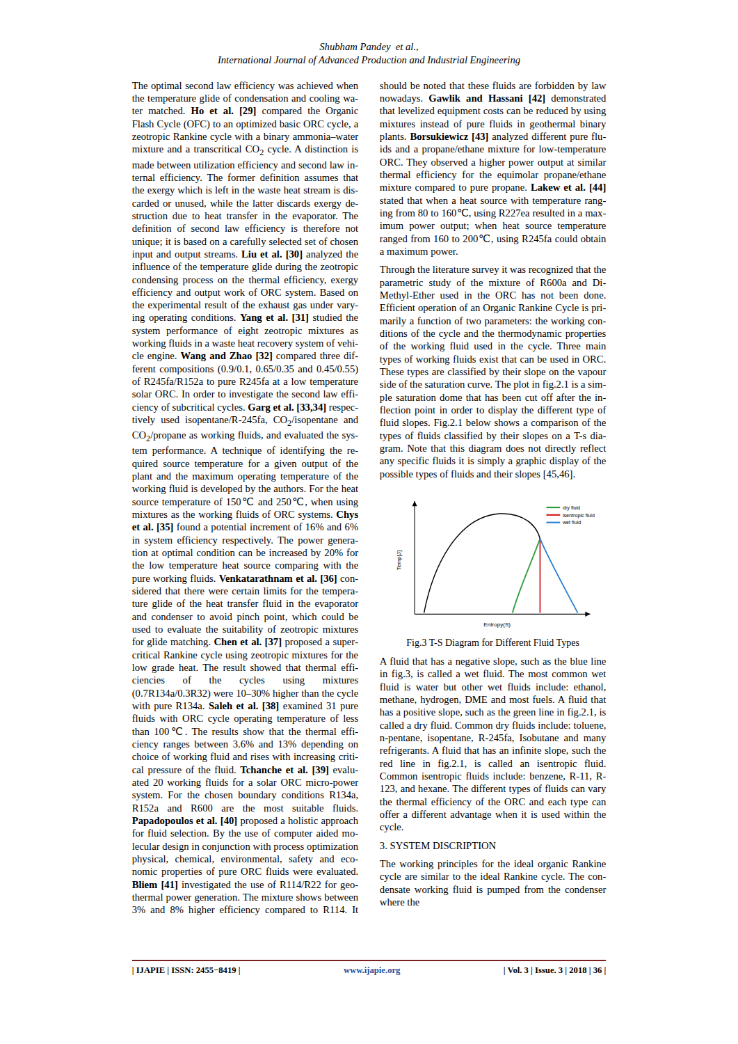Shubham Pandey et al., International Journal of Advanced Production and Industrial Engineering
The optimal second law efficiency was achieved when the temperature glide of condensation and cooling water matched. Ho et al. [29] compared the Organic Flash Cycle (OFC) to an optimized basic ORC cycle, a zeotropic Rankine cycle with a binary ammonia–water mixture and a transcritical CO2 cycle. A distinction is made between utilization efficiency and second law internal efficiency. The former definition assumes that the exergy which is left in the waste heat stream is discarded or unused, while the latter discards exergy destruction due to heat transfer in the evaporator. The definition of second law efficiency is therefore not unique; it is based on a carefully selected set of chosen input and output streams. Liu et al. [30] analyzed the influence of the temperature glide during the zeotropic condensing process on the thermal efficiency, exergy efficiency and output work of ORC system. Based on the experimental result of the exhaust gas under varying operating conditions. Yang et al. [31] studied the system performance of eight zeotropic mixtures as working fluids in a waste heat recovery system of vehicle engine. Wang and Zhao [32] compared three different compositions (0.9/0.1, 0.65/0.35 and 0.45/0.55) of R245fa/R152a to pure R245fa at a low temperature solar ORC. In order to investigate the second law efficiency of subcritical cycles. Garg et al. [33,34] respectively used isopentane/R-245fa, CO2/isopentane and CO2/propane as working fluids, and evaluated the system performance. A technique of identifying the required source temperature for a given output of the plant and the maximum operating temperature of the working fluid is developed by the authors. For the heat source temperature of 150℃ and 250℃, when using mixtures as the working fluids of ORC systems. Chys et al. [35] found a potential increment of 16% and 6% in system efficiency respectively. The power generation at optimal condition can be increased by 20% for the low temperature heat source comparing with the pure working fluids. Venkatarathnam et al. [36] considered that there were certain limits for the temperature glide of the heat transfer fluid in the evaporator and condenser to avoid pinch point, which could be used to evaluate the suitability of zeotropic mixtures for glide matching. Chen et al. [37] proposed a supercritical Rankine cycle using zeotropic mixtures for the low grade heat. The result showed that thermal efficiencies of the cycles using mixtures (0.7R134a/0.3R32) were 10–30% higher than the cycle with pure R134a. Saleh et al. [38] examined 31 pure fluids with ORC cycle operating temperature of less than 100℃. The results show that the thermal efficiency ranges between 3.6% and 13% depending on choice of working fluid and rises with increasing critical pressure of the fluid. Tchanche et al. [39] evaluated 20 working fluids for a solar ORC micro-power system. For the chosen boundary conditions R134a, R152a and R600 are the most suitable fluids. Papadopoulos et al. [40] proposed a holistic approach for fluid selection. By the use of computer aided molecular design in conjunction with process optimization physical, chemical, environmental, safety and economic properties of pure ORC fluids were evaluated. Bliem [41] investigated the use of R114/R22 for geothermal power generation. The mixture shows between 3% and 8% higher efficiency compared to R114. It should be noted that these fluids are forbidden by law nowadays. Gawlik and Hassani [42] demonstrated that levelized equipment costs can be reduced by using mixtures instead of pure fluids in geothermal binary plants. Borsukiewicz [43] analyzed different pure fluids and a propane/ethane mixture for low-temperature ORC. They observed a higher power output at similar thermal efficiency for the equimolar propane/ethane mixture compared to pure propane. Lakew et al. [44] stated that when a heat source with temperature ranging from 80 to 160℃, using R227ea resulted in a maximum power output; when heat source temperature ranged from 160 to 200℃, using R245fa could obtain a maximum power.
Through the literature survey it was recognized that the parametric study of the mixture of R600a and Di-Methyl-Ether used in the ORC has not been done. Efficient operation of an Organic Rankine Cycle is primarily a function of two parameters: the working conditions of the cycle and the thermodynamic properties of the working fluid used in the cycle. Three main types of working fluids exist that can be used in ORC. These types are classified by their slope on the vapour side of the saturation curve. The plot in fig.2.1 is a simple saturation dome that has been cut off after the inflection point in order to display the different type of fluid slopes. Fig.2.1 below shows a comparison of the types of fluids classified by their slopes on a T-s diagram. Note that this diagram does not directly reflect any specific fluids it is simply a graphic display of the possible types of fluids and their slopes [45,46].
dry fluid isentropic fluid wet fluid Temp[J] Entropy(S)
Fig.3 T-S Diagram for Different Fluid Types
A fluid that has a negative slope, such as the blue line in fig.3, is called a wet fluid. The most common wet fluid is water but other wet fluids include: ethanol, methane, hydrogen, DME and most fuels. A fluid that has a positive slope, such as the green line in fig.2.1, is called a dry fluid. Common dry fluids include: toluene, n-pentane, isopentane, R-245fa, Isobutane and many refrigerants. A fluid that has an infinite slope, such the red line in fig.2.1, is called an isentropic fluid. Common isentropic fluids include: benzene, R-11, R-123, and hexane. The different types of fluids can vary the thermal efficiency of the ORC and each type can offer a different advantage when it is used within the cycle.
3. SYSTEM DISCRIPTION
The working principles for the ideal organic Rankine cycle are similar to the ideal Rankine cycle. The condensate working fluid is pumped from the condenser where the
| IJAPIE | ISSN: 2455−8419 | www.ijapie.org | Vol. 3 | Issue. 3 | 2018 | 36 |